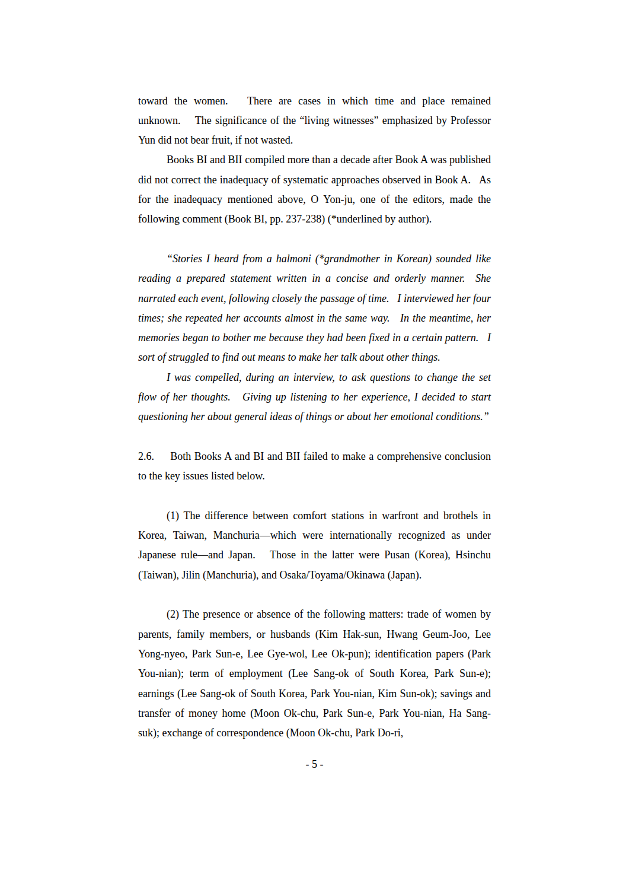toward the women. There are cases in which time and place remained unknown. The significance of the “living witnesses” emphasized by Professor Yun did not bear fruit, if not wasted.
Books BI and BII compiled more than a decade after Book A was published did not correct the inadequacy of systematic approaches observed in Book A. As for the inadequacy mentioned above, O Yon-ju, one of the editors, made the following comment (Book BI, pp. 237-238) (*underlined by author).
“Stories I heard from a halmoni (*grandmother in Korean) sounded like reading a prepared statement written in a concise and orderly manner. She narrated each event, following closely the passage of time. I interviewed her four times; she repeated her accounts almost in the same way. In the meantime, her memories began to bother me because they had been fixed in a certain pattern. I sort of struggled to find out means to make her talk about other things.
I was compelled, during an interview, to ask questions to change the set flow of her thoughts. Giving up listening to her experience, I decided to start questioning her about general ideas of things or about her emotional conditions.”
2.6. Both Books A and BI and BII failed to make a comprehensive conclusion to the key issues listed below.
(1) The difference between comfort stations in warfront and brothels in Korea, Taiwan, Manchuria—which were internationally recognized as under Japanese rule—and Japan. Those in the latter were Pusan (Korea), Hsinchu (Taiwan), Jilin (Manchuria), and Osaka/Toyama/Okinawa (Japan).
(2) The presence or absence of the following matters: trade of women by parents, family members, or husbands (Kim Hak-sun, Hwang Geum-Joo, Lee Yong-nyeo, Park Sun-e, Lee Gye-wol, Lee Ok-pun); identification papers (Park You-nian); term of employment (Lee Sang-ok of South Korea, Park Sun-e); earnings (Lee Sang-ok of South Korea, Park You-nian, Kim Sun-ok); savings and transfer of money home (Moon Ok-chu, Park Sun-e, Park You-nian, Ha Sang-suk); exchange of correspondence (Moon Ok-chu, Park Do-ri,
- 5 -